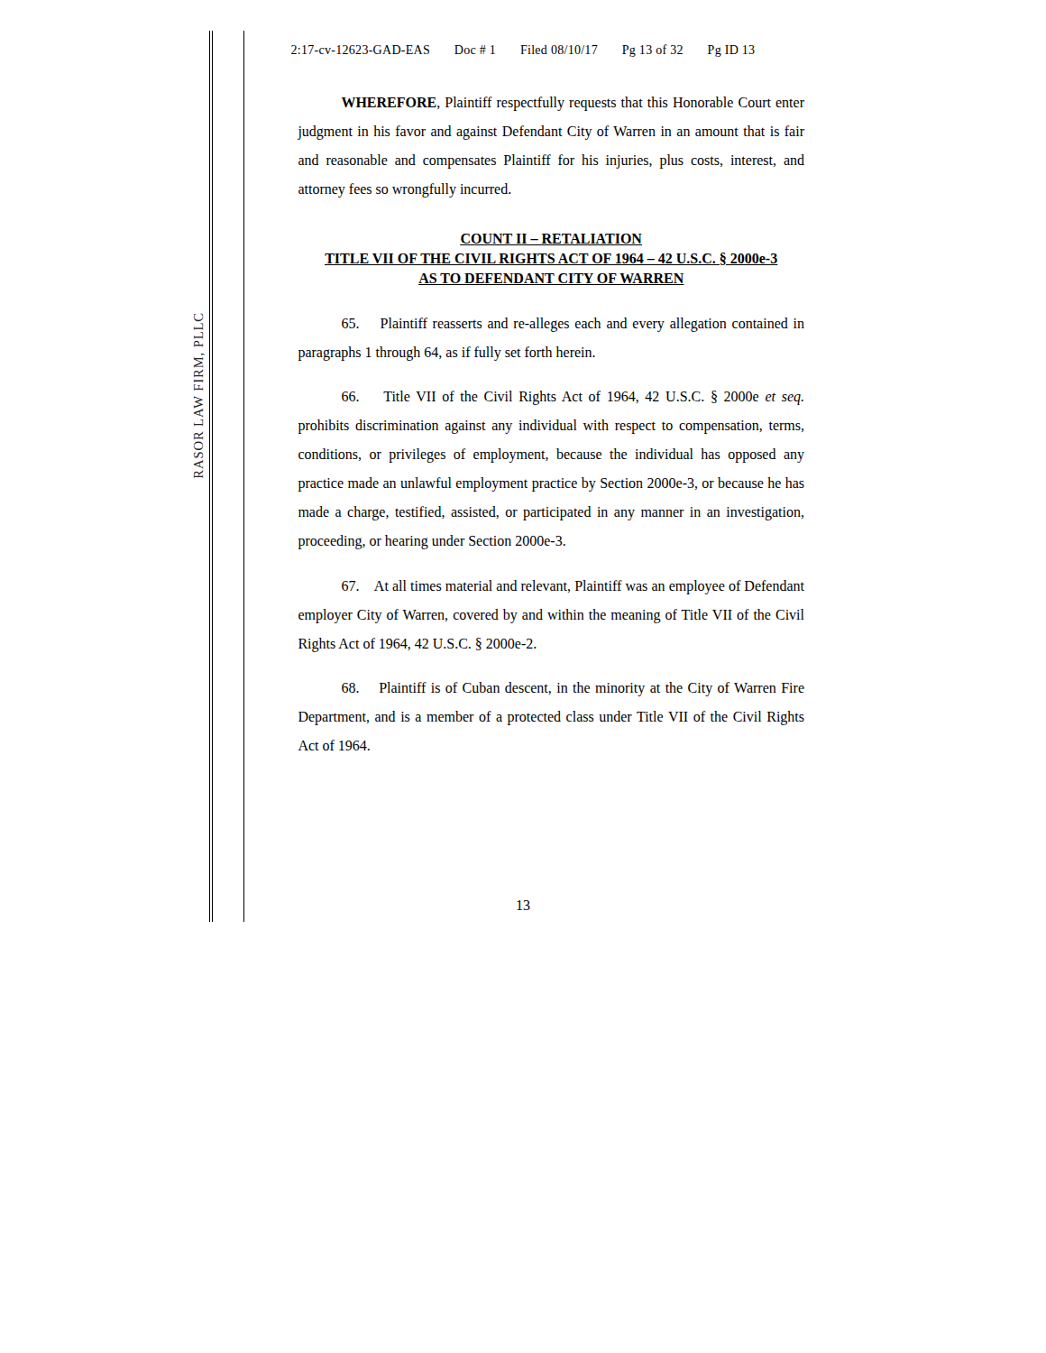2:17-cv-12623-GAD-EAS Doc # 1 Filed 08/10/17 Pg 13 of 32 Pg ID 13
RASOR LAW FIRM, PLLC
WHEREFORE, Plaintiff respectfully requests that this Honorable Court enter judgment in his favor and against Defendant City of Warren in an amount that is fair and reasonable and compensates Plaintiff for his injuries, plus costs, interest, and attorney fees so wrongfully incurred.
COUNT II – RETALIATION
TITLE VII OF THE CIVIL RIGHTS ACT OF 1964 – 42 U.S.C. § 2000e-3
AS TO DEFENDANT CITY OF WARREN
65. Plaintiff reasserts and re-alleges each and every allegation contained in paragraphs 1 through 64, as if fully set forth herein.
66. Title VII of the Civil Rights Act of 1964, 42 U.S.C. § 2000e et seq. prohibits discrimination against any individual with respect to compensation, terms, conditions, or privileges of employment, because the individual has opposed any practice made an unlawful employment practice by Section 2000e-3, or because he has made a charge, testified, assisted, or participated in any manner in an investigation, proceeding, or hearing under Section 2000e-3.
67. At all times material and relevant, Plaintiff was an employee of Defendant employer City of Warren, covered by and within the meaning of Title VII of the Civil Rights Act of 1964, 42 U.S.C. § 2000e-2.
68. Plaintiff is of Cuban descent, in the minority at the City of Warren Fire Department, and is a member of a protected class under Title VII of the Civil Rights Act of 1964.
13